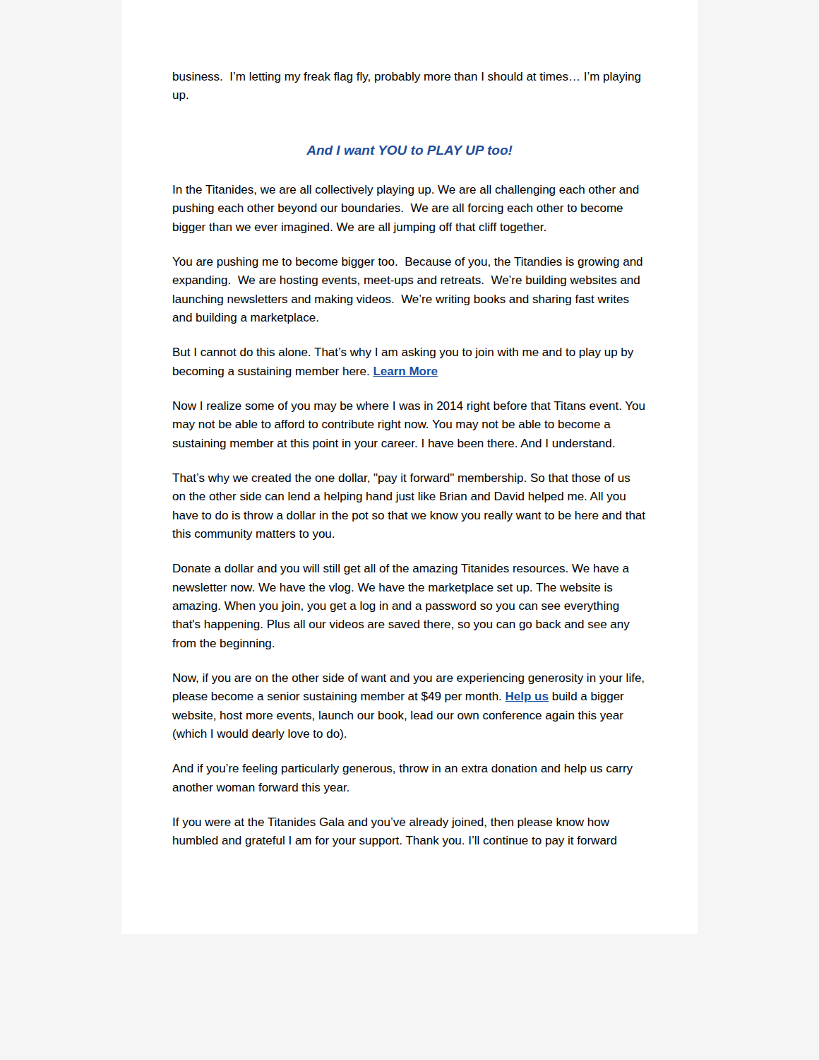business. I’m letting my freak flag fly, probably more than I should at times… I’m playing up.
And I want YOU to PLAY UP too!
In the Titanides, we are all collectively playing up. We are all challenging each other and pushing each other beyond our boundaries. We are all forcing each other to become bigger than we ever imagined. We are all jumping off that cliff together.
You are pushing me to become bigger too. Because of you, the Titandies is growing and expanding. We are hosting events, meet-ups and retreats. We’re building websites and launching newsletters and making videos. We’re writing books and sharing fast writes and building a marketplace.
But I cannot do this alone. That’s why I am asking you to join with me and to play up by becoming a sustaining member here. Learn More
Now I realize some of you may be where I was in 2014 right before that Titans event. You may not be able to afford to contribute right now. You may not be able to become a sustaining member at this point in your career. I have been there. And I understand.
That’s why we created the one dollar, "pay it forward" membership. So that those of us on the other side can lend a helping hand just like Brian and David helped me. All you have to do is throw a dollar in the pot so that we know you really want to be here and that this community matters to you.
Donate a dollar and you will still get all of the amazing Titanides resources. We have a newsletter now. We have the vlog. We have the marketplace set up. The website is amazing. When you join, you get a log in and a password so you can see everything that's happening. Plus all our videos are saved there, so you can go back and see any from the beginning.
Now, if you are on the other side of want and you are experiencing generosity in your life, please become a senior sustaining member at $49 per month. Help us build a bigger website, host more events, launch our book, lead our own conference again this year (which I would dearly love to do).
And if you’re feeling particularly generous, throw in an extra donation and help us carry another woman forward this year.
If you were at the Titanides Gala and you’ve already joined, then please know how humbled and grateful I am for your support. Thank you. I’ll continue to pay it forward